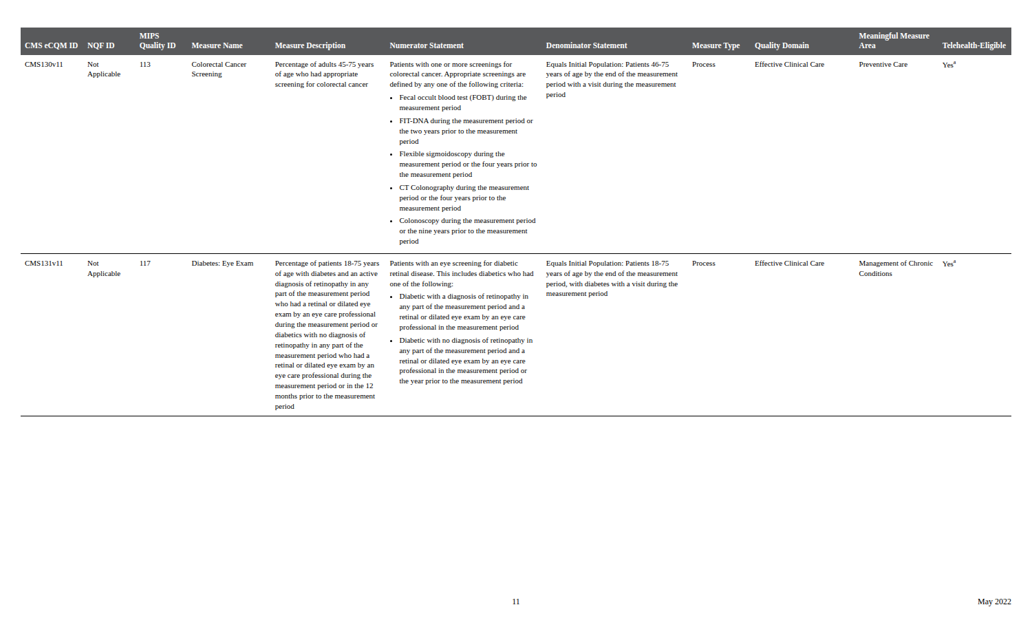| CMS eCQM ID | NQF ID | MIPS Quality ID | Measure Name | Measure Description | Numerator Statement | Denominator Statement | Measure Type | Quality Domain | Meaningful Measure Area | Telehealth-Eligible |
| --- | --- | --- | --- | --- | --- | --- | --- | --- | --- | --- |
| CMS130v11 | Not Applicable | 113 | Colorectal Cancer Screening | Percentage of adults 45-75 years of age who had appropriate screening for colorectal cancer | Patients with one or more screenings for colorectal cancer. Appropriate screenings are defined by any one of the following criteria: Fecal occult blood test (FOBT) during the measurement period FIT-DNA during the measurement period or the two years prior to the measurement period Flexible sigmoidoscopy during the measurement period or the four years prior to the measurement period CT Colonography during the measurement period or the four years prior to the measurement period Colonoscopy during the measurement period or the nine years prior to the measurement period | Equals Initial Population: Patients 46-75 years of age by the end of the measurement period with a visit during the measurement period | Process | Effective Clinical Care | Preventive Care | Yes a |
| CMS131v11 | Not Applicable | 117 | Diabetes: Eye Exam | Percentage of patients 18-75 years of age with diabetes and an active diagnosis of retinopathy in any part of the measurement period who had a retinal or dilated eye exam by an eye care professional during the measurement period or diabetics with no diagnosis of retinopathy in any part of the measurement period who had a retinal or dilated eye exam by an eye care professional during the measurement period or in the 12 months prior to the measurement period | Patients with an eye screening for diabetic retinal disease. This includes diabetics who had one of the following: Diabetic with a diagnosis of retinopathy in any part of the measurement period and a retinal or dilated eye exam by an eye care professional in the measurement period Diabetic with no diagnosis of retinopathy in any part of the measurement period and a retinal or dilated eye exam by an eye care professional in the measurement period or the year prior to the measurement period | Equals Initial Population: Patients 18-75 years of age by the end of the measurement period, with diabetes with a visit during the measurement period | Process | Effective Clinical Care | Management of Chronic Conditions | Yes a |
11
May 2022